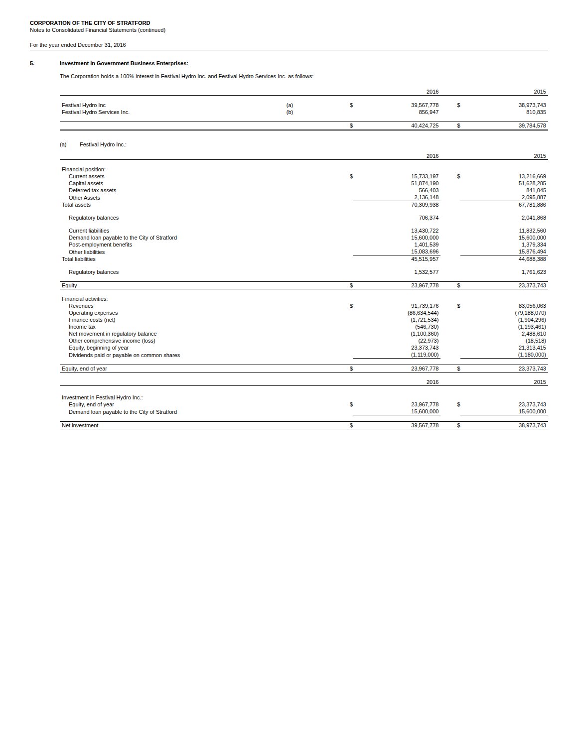CORPORATION OF THE CITY OF STRATFORD
Notes to Consolidated Financial Statements (continued)
For the year ended December 31, 2016
5.
Investment in Government Business Enterprises:
The Corporation holds a 100% interest in Festival Hydro Inc. and Festival Hydro Services Inc. as follows:
| | | | 2016 | | 2015 |
| Festival Hydro Inc | (a) | $ | 39,567,778 | $ | 38,973,743 |
| Festival Hydro Services Inc. | (b) | | 856,947 | | 810,835 |
| | | $ | 40,424,725 | $ | 39,784,578 |
(a) Festival Hydro Inc.:
| | | 2016 | | 2015 |
| Financial position: | | | | |
| Current assets | $ | 15,733,197 | $ | 13,216,669 |
| Capital assets | | 51,874,190 | | 51,628,285 |
| Deferred tax assets | | 566,403 | | 841,045 |
| Other Assets | | 2,136,148 | | 2,095,887 |
| Total assets | | 70,309,938 | | 67,781,886 |
| Regulatory balances | | 706,374 | | 2,041,868 |
| Current liabilities | | 13,430,722 | | 11,832,560 |
| Demand loan payable to the City of Stratford | | 15,600,000 | | 15,600,000 |
| Post-employment benefits | | 1,401,539 | | 1,379,334 |
| Other liabilities | | 15,083,696 | | 15,876,494 |
| Total liabilities | | 45,515,957 | | 44,688,388 |
| Regulatory balances | | 1,532,577 | | 1,761,623 |
| Equity | $ | 23,967,778 | $ | 23,373,743 |
| Financial activities: | | | | |
| Revenues | $ | 91,739,176 | $ | 83,056,063 |
| Operating expenses | | (86,634,544) | | (79,188,070) |
| Finance costs (net) | | (1,721,534) | | (1,904,296) |
| Income tax | | (546,730) | | (1,193,461) |
| Net movement in regulatory balance | | (1,100,360) | | 2,488,610 |
| Other comprehensive income (loss) | | (22,973) | | (18,518) |
| Equity, beginning of year | | 23,373,743 | | 21,313,415 |
| Dividends paid or payable on common shares | | (1,119,000) | | (1,180,000) |
| Equity, end of year | $ | 23,967,778 | $ | 23,373,743 |
| | | 2016 | | 2015 |
| Investment in Festival Hydro Inc.: | | | | |
| Equity, end of year | $ | 23,967,778 | $ | 23,373,743 |
| Demand loan payable to the City of Stratford | | 15,600,000 | | 15,600,000 |
| Net investment | $ | 39,567,778 | $ | 38,973,743 |